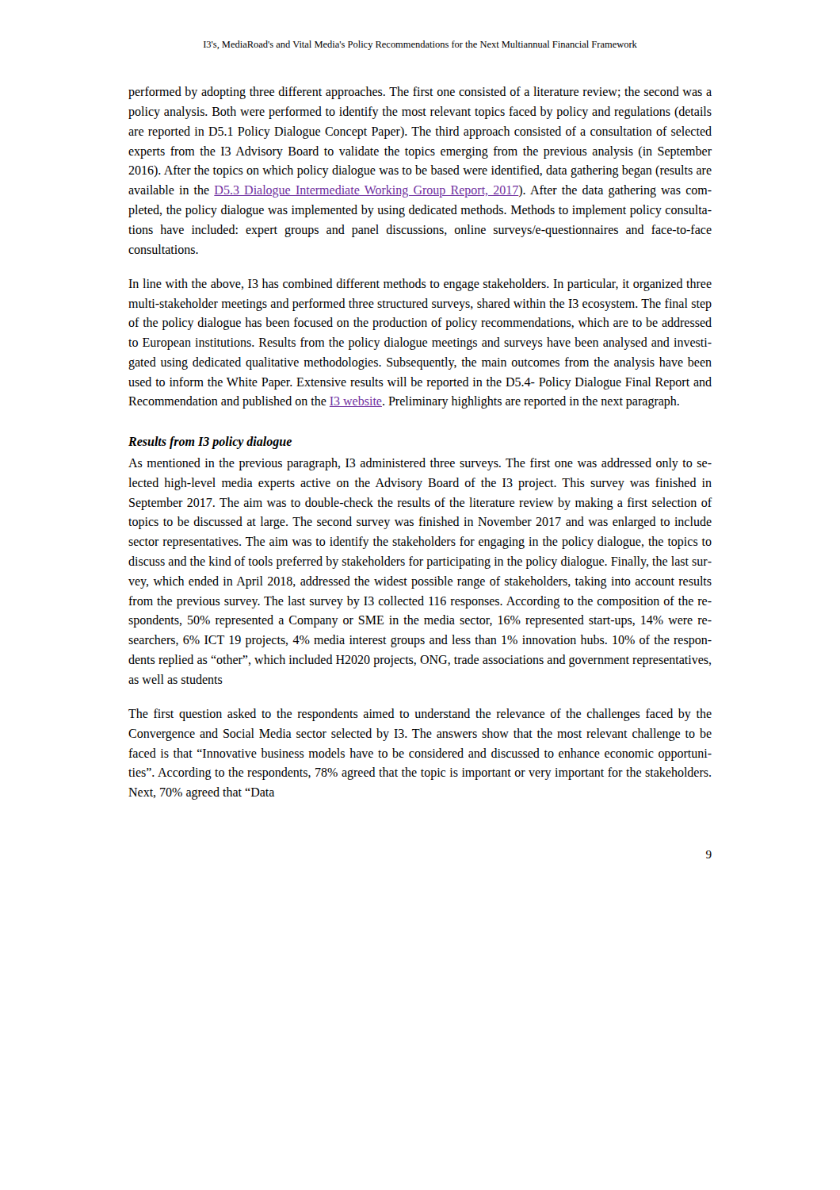I3's, MediaRoad's and Vital Media's Policy Recommendations for the Next Multiannual Financial Framework
performed by adopting three different approaches. The first one consisted of a literature review; the second was a policy analysis. Both were performed to identify the most relevant topics faced by policy and regulations (details are reported in D5.1 Policy Dialogue Concept Paper). The third approach consisted of a consultation of selected experts from the I3 Advisory Board to validate the topics emerging from the previous analysis (in September 2016). After the topics on which policy dialogue was to be based were identified, data gathering began (results are available in the D5.3 Dialogue Intermediate Working Group Report, 2017). After the data gathering was completed, the policy dialogue was implemented by using dedicated methods. Methods to implement policy consultations have included: expert groups and panel discussions, online surveys/e-questionnaires and face-to-face consultations.
In line with the above, I3 has combined different methods to engage stakeholders. In particular, it organized three multi-stakeholder meetings and performed three structured surveys, shared within the I3 ecosystem. The final step of the policy dialogue has been focused on the production of policy recommendations, which are to be addressed to European institutions. Results from the policy dialogue meetings and surveys have been analysed and investigated using dedicated qualitative methodologies. Subsequently, the main outcomes from the analysis have been used to inform the White Paper. Extensive results will be reported in the D5.4- Policy Dialogue Final Report and Recommendation and published on the I3 website. Preliminary highlights are reported in the next paragraph.
Results from I3 policy dialogue
As mentioned in the previous paragraph, I3 administered three surveys. The first one was addressed only to selected high-level media experts active on the Advisory Board of the I3 project. This survey was finished in September 2017. The aim was to double-check the results of the literature review by making a first selection of topics to be discussed at large. The second survey was finished in November 2017 and was enlarged to include sector representatives. The aim was to identify the stakeholders for engaging in the policy dialogue, the topics to discuss and the kind of tools preferred by stakeholders for participating in the policy dialogue. Finally, the last survey, which ended in April 2018, addressed the widest possible range of stakeholders, taking into account results from the previous survey. The last survey by I3 collected 116 responses. According to the composition of the respondents, 50% represented a Company or SME in the media sector, 16% represented start-ups, 14% were researchers, 6% ICT 19 projects, 4% media interest groups and less than 1% innovation hubs. 10% of the respondents replied as “other”, which included H2020 projects, ONG, trade associations and government representatives, as well as students
The first question asked to the respondents aimed to understand the relevance of the challenges faced by the Convergence and Social Media sector selected by I3. The answers show that the most relevant challenge to be faced is that “Innovative business models have to be considered and discussed to enhance economic opportunities”. According to the respondents, 78% agreed that the topic is important or very important for the stakeholders. Next, 70% agreed that “Data
9